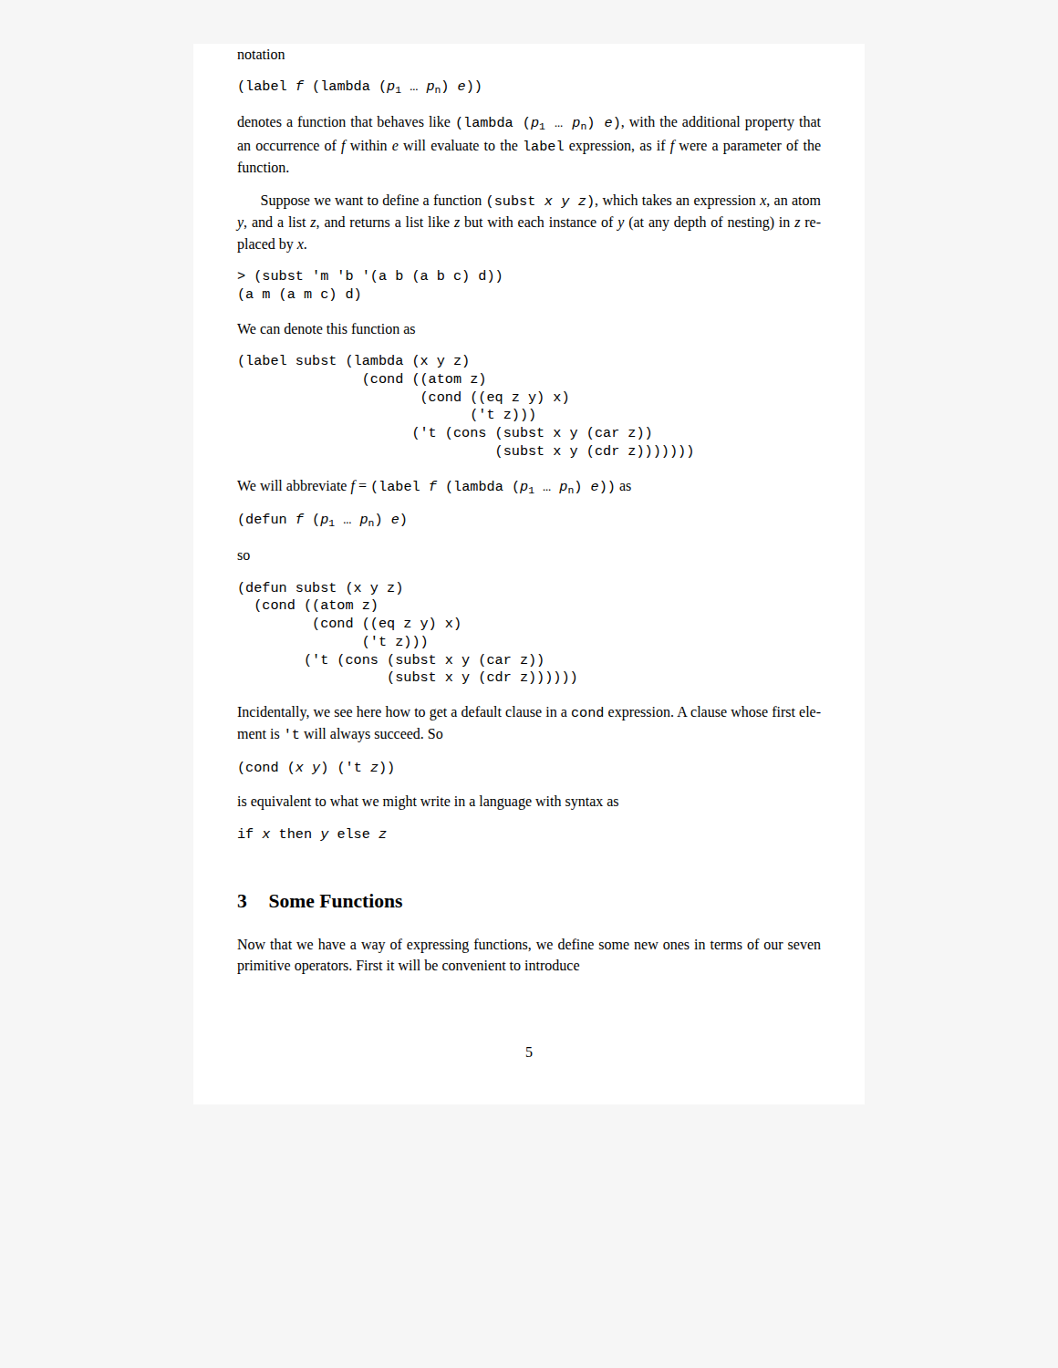notation
(label f (lambda (p 1 … pn) e))
denotes a function that behaves like (lambda (p 1 … pn) e), with the additional property that an occurrence of f within e will evaluate to the label expression, as if f were a parameter of the function.
Suppose we want to define a function (subst x y z), which takes an expression x, an atom y, and a list z, and returns a list like z but with each instance of y (at any depth of nesting) in z replaced by x.
> (subst 'm 'b '(a b (a b c) d))
(a m (a m c) d)
We can denote this function as
(label subst (lambda (x y z)
               (cond ((atom z)
                      (cond ((eq z y) x)
                            ('t z)))
                     ('t (cons (subst x y (car z))
                               (subst x y (cdr z)))))))
We will abbreviate f = (label f (lambda (p 1 … pn) e)) as
(defun f (p 1 … pn) e)
so
(defun subst (x y z)
  (cond ((atom z)
         (cond ((eq z y) x)
               ('t z)))
        ('t (cons (subst x y (car z))
                  (subst x y (cdr z))))))
Incidentally, we see here how to get a default clause in a cond expression. A clause whose first element is 't will always succeed. So
(cond (x y) ('t z))
is equivalent to what we might write in a language with syntax as
if x then y else z
3 Some Functions
Now that we have a way of expressing functions, we define some new ones in terms of our seven primitive operators. First it will be convenient to introduce
5